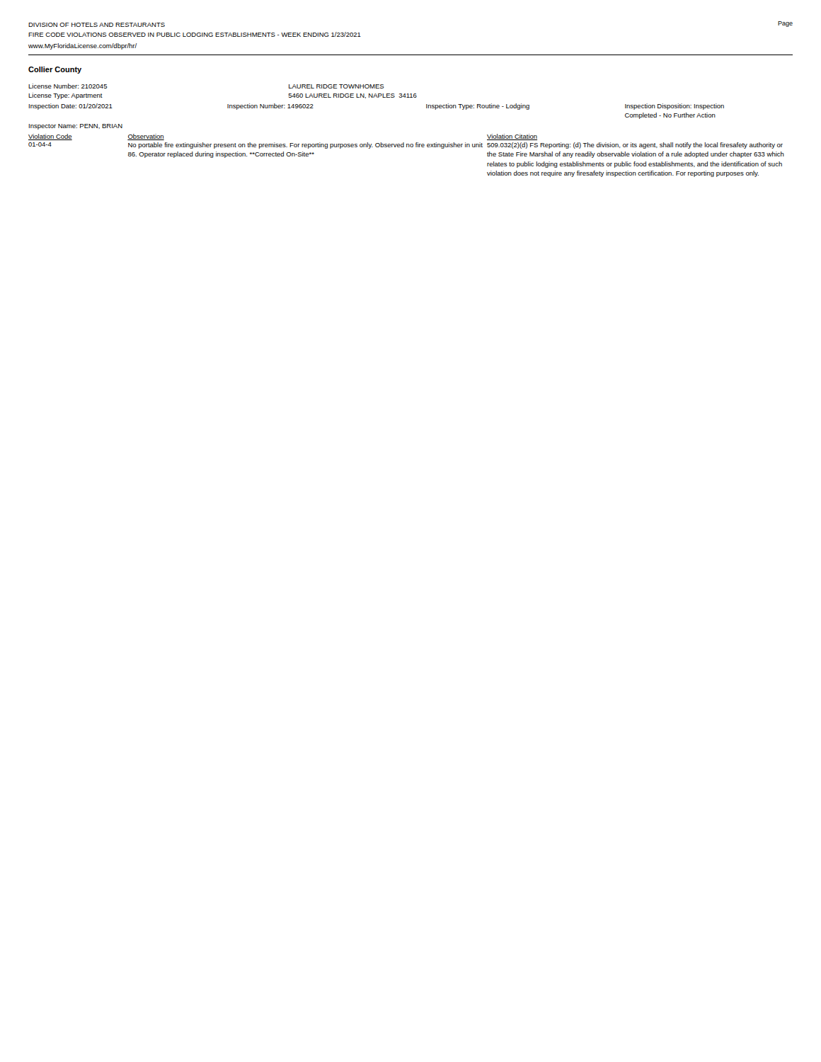Page
DIVISION OF HOTELS AND RESTAURANTS
FIRE CODE VIOLATIONS OBSERVED IN PUBLIC LODGING ESTABLISHMENTS - WEEK ENDING 1/23/2021
www.MyFloridaLicense.com/dbpr/hr/
Collier County
| License Number: 2102045 | LAUREL RIDGE TOWNHOMES |
| License Type: Apartment | 5460 LAUREL RIDGE LN, NAPLES 34116 |
| Inspection Date: 01/20/2021 | Inspection Number: 1496022 | Inspection Type: Routine - Lodging | Inspection Disposition: Inspection Completed - No Further Action |
| Inspector Name: PENN, BRIAN | |
| Violation Code | Observation | Violation Citation |
| 01-04-4 | No portable fire extinguisher present on the premises. For reporting purposes only. Observed no fire extinguisher in unit 86. Operator replaced during inspection. **Corrected On-Site** | 509.032(2)(d) FS Reporting: (d) The division, or its agent, shall notify the local firesafety authority or the State Fire Marshal of any readily observable violation of a rule adopted under chapter 633 which relates to public lodging establishments or public food establishments, and the identification of such violation does not require any firesafety inspection certification. For reporting purposes only. |